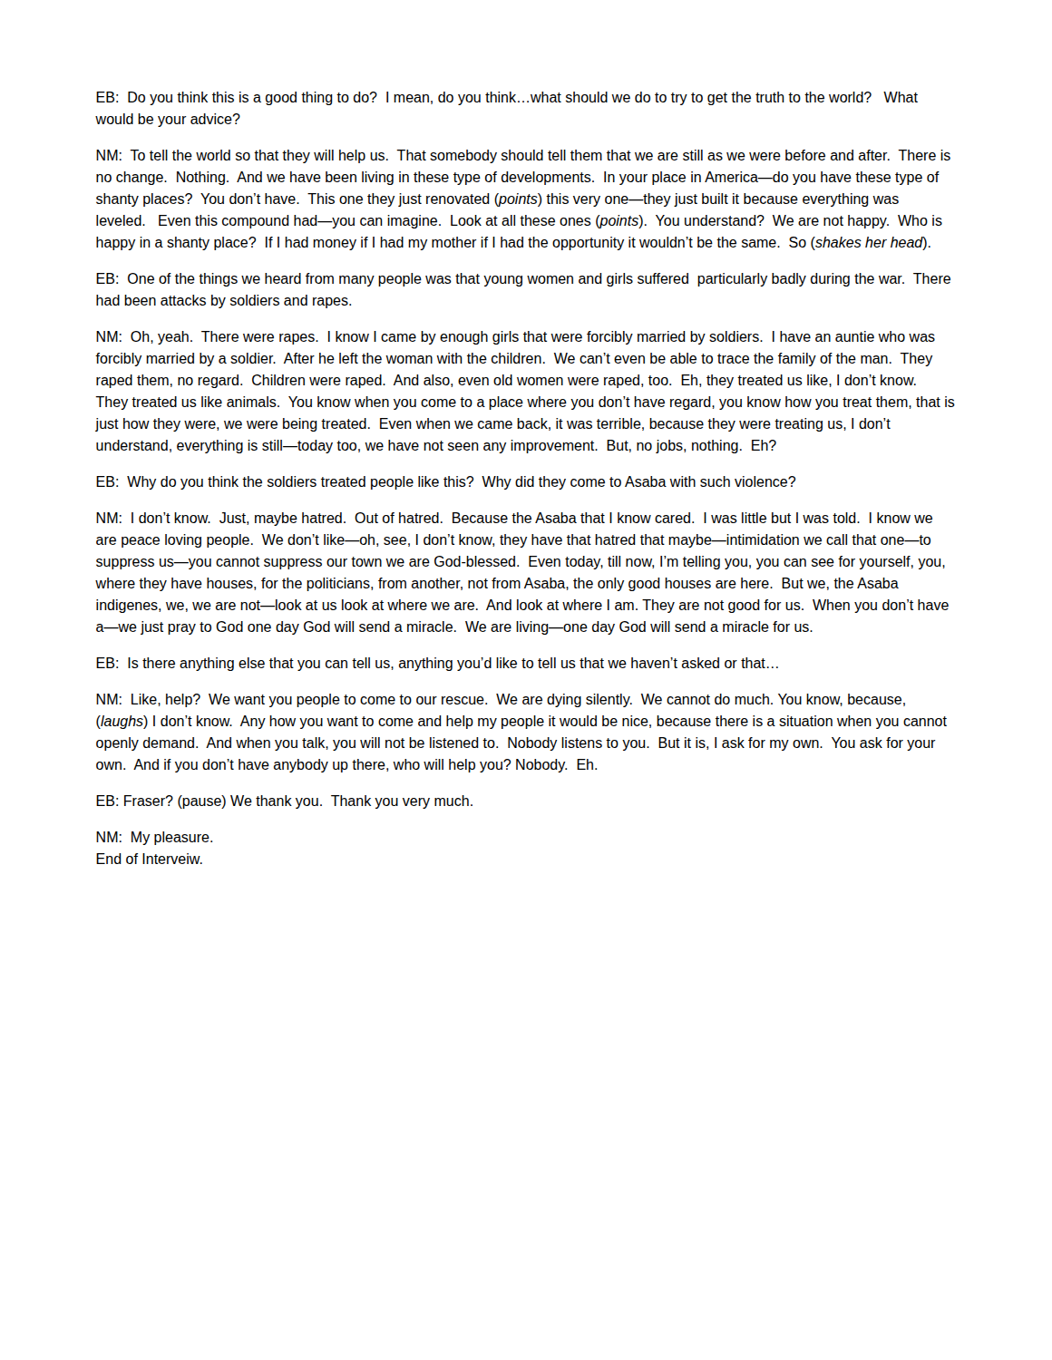EB: Do you think this is a good thing to do? I mean, do you think…what should we do to try to get the truth to the world? What would be your advice?
NM: To tell the world so that they will help us. That somebody should tell them that we are still as we were before and after. There is no change. Nothing. And we have been living in these type of developments. In your place in America—do you have these type of shanty places? You don’t have. This one they just renovated (points) this very one—they just built it because everything was leveled. Even this compound had—you can imagine. Look at all these ones (points). You understand? We are not happy. Who is happy in a shanty place? If I had money if I had my mother if I had the opportunity it wouldn’t be the same. So (shakes her head).
EB: One of the things we heard from many people was that young women and girls suffered particularly badly during the war. There had been attacks by soldiers and rapes.
NM: Oh, yeah. There were rapes. I know I came by enough girls that were forcibly married by soldiers. I have an auntie who was forcibly married by a soldier. After he left the woman with the children. We can’t even be able to trace the family of the man. They raped them, no regard. Children were raped. And also, even old women were raped, too. Eh, they treated us like, I don’t know. They treated us like animals. You know when you come to a place where you don’t have regard, you know how you treat them, that is just how they were, we were being treated. Even when we came back, it was terrible, because they were treating us, I don’t understand, everything is still—today too, we have not seen any improvement. But, no jobs, nothing. Eh?
EB: Why do you think the soldiers treated people like this? Why did they come to Asaba with such violence?
NM: I don’t know. Just, maybe hatred. Out of hatred. Because the Asaba that I know cared. I was little but I was told. I know we are peace loving people. We don’t like—oh, see, I don’t know, they have that hatred that maybe—intimidation we call that one—to suppress us—you cannot suppress our town we are God-blessed. Even today, till now, I’m telling you, you can see for yourself, you, where they have houses, for the politicians, from another, not from Asaba, the only good houses are here. But we, the Asaba indigenes, we, we are not—look at us look at where we are. And look at where I am. They are not good for us. When you don’t have a—we just pray to God one day God will send a miracle. We are living—one day God will send a miracle for us.
EB: Is there anything else that you can tell us, anything you’d like to tell us that we haven’t asked or that…
NM: Like, help? We want you people to come to our rescue. We are dying silently. We cannot do much. You know, because, (laughs) I don’t know. Any how you want to come and help my people it would be nice, because there is a situation when you cannot openly demand. And when you talk, you will not be listened to. Nobody listens to you. But it is, I ask for my own. You ask for your own. And if you don’t have anybody up there, who will help you? Nobody. Eh.
EB: Fraser? (pause) We thank you. Thank you very much.
NM: My pleasure.
End of Interveiw.